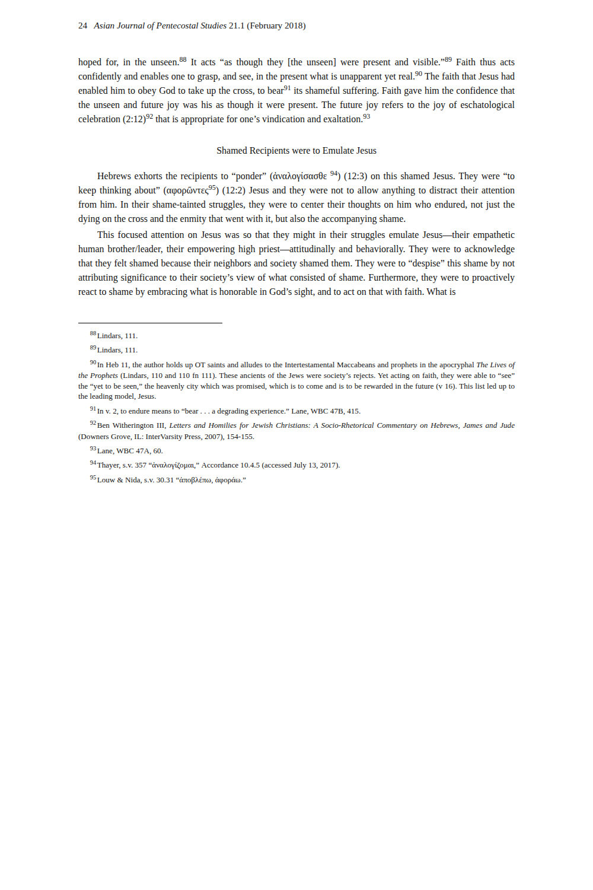24 Asian Journal of Pentecostal Studies 21.1 (February 2018)
hoped for, in the unseen.88 It acts “as though they [the unseen] were present and visible.”89 Faith thus acts confidently and enables one to grasp, and see, in the present what is unapparent yet real.90 The faith that Jesus had enabled him to obey God to take up the cross, to bear91 its shameful suffering. Faith gave him the confidence that the unseen and future joy was his as though it were present. The future joy refers to the joy of eschatological celebration (2:12)92 that is appropriate for one’s vindication and exaltation.93
Shamed Recipients were to Emulate Jesus
Hebrews exhorts the recipients to “ponder” (ἀναλογίσασθε 94) (12:3) on this shamed Jesus. They were “to keep thinking about” (αφορῶντες95) (12:2) Jesus and they were not to allow anything to distract their attention from him. In their shame-tainted struggles, they were to center their thoughts on him who endured, not just the dying on the cross and the enmity that went with it, but also the accompanying shame.
This focused attention on Jesus was so that they might in their struggles emulate Jesus—their empathetic human brother/leader, their empowering high priest—attitudinally and behaviorally. They were to acknowledge that they felt shamed because their neighbors and society shamed them. They were to “despise” this shame by not attributing significance to their society’s view of what consisted of shame. Furthermore, they were to proactively react to shame by embracing what is honorable in God’s sight, and to act on that with faith. What is
88 Lindars, 111.
89 Lindars, 111.
90 In Heb 11, the author holds up OT saints and alludes to the Intertestamental Maccabeans and prophets in the apocryphal The Lives of the Prophets (Lindars, 110 and 110 fn 111). These ancients of the Jews were society’s rejects. Yet acting on faith, they were able to “see” the “yet to be seen,” the heavenly city which was promised, which is to come and is to be rewarded in the future (v 16). This list led up to the leading model, Jesus.
91 In v. 2, to endure means to “bear . . . a degrading experience.” Lane, WBC 47B, 415.
92 Ben Witherington III, Letters and Homilies for Jewish Christians: A Socio-Rhetorical Commentary on Hebrews, James and Jude (Downers Grove, IL: InterVarsity Press, 2007), 154-155.
93 Lane, WBC 47A, 60.
94 Thayer, s.v. 357 “ἀναλογίζομαι,” Accordance 10.4.5 (accessed July 13, 2017).
95 Louw & Nida, s.v. 30.31 “ἀποβλέπω, ἀφοράω.”